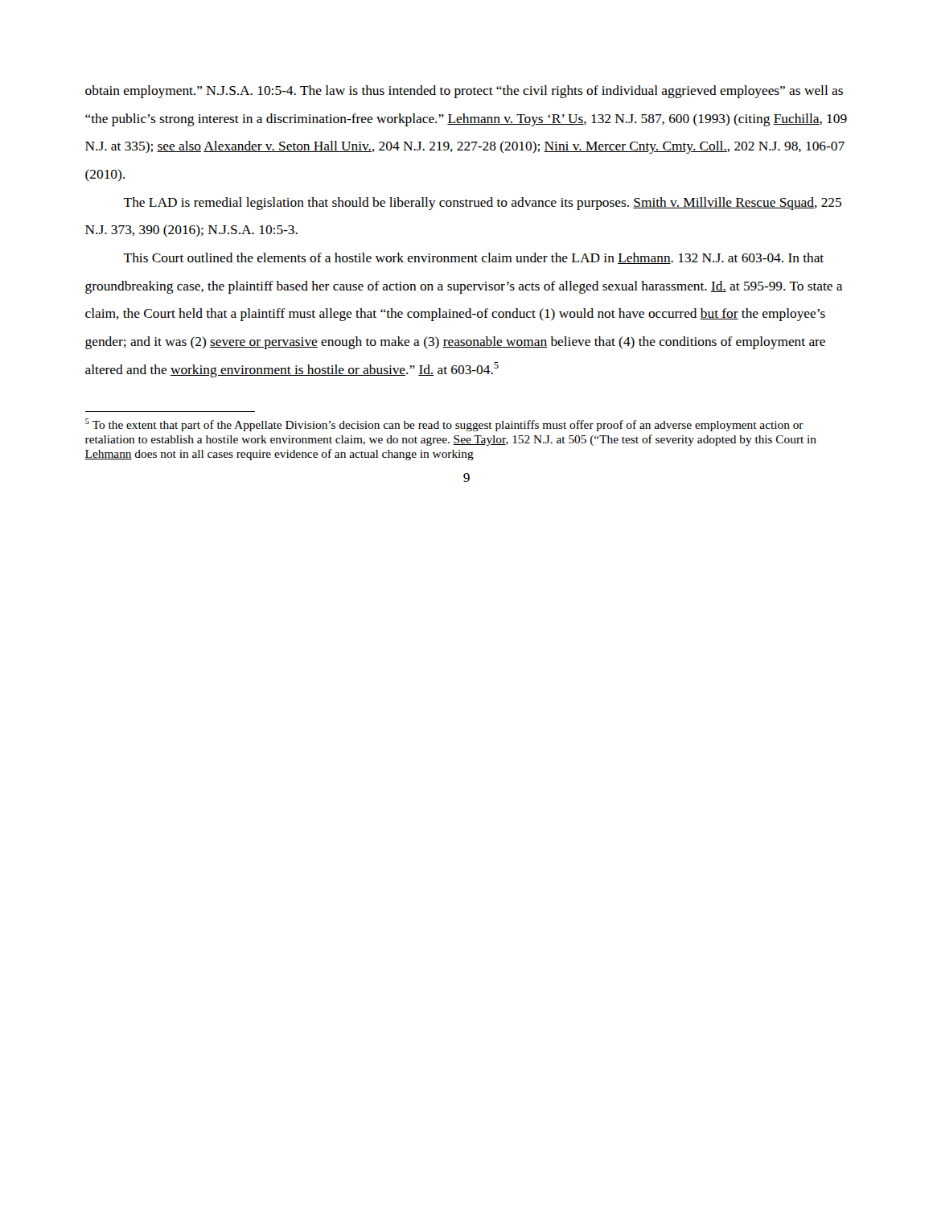obtain employment.” N.J.S.A. 10:5-4. The law is thus intended to protect “the civil rights of individual aggrieved employees” as well as “the public’s strong interest in a discrimination-free workplace.” Lehmann v. Toys ‘R’ Us, 132 N.J. 587, 600 (1993) (citing Fuchilla, 109 N.J. at 335); see also Alexander v. Seton Hall Univ., 204 N.J. 219, 227-28 (2010); Nini v. Mercer Cnty. Cmty. Coll., 202 N.J. 98, 106-07 (2010).
The LAD is remedial legislation that should be liberally construed to advance its purposes. Smith v. Millville Rescue Squad, 225 N.J. 373, 390 (2016); N.J.S.A. 10:5-3.
This Court outlined the elements of a hostile work environment claim under the LAD in Lehmann. 132 N.J. at 603-04. In that groundbreaking case, the plaintiff based her cause of action on a supervisor’s acts of alleged sexual harassment. Id. at 595-99. To state a claim, the Court held that a plaintiff must allege that “the complained-of conduct (1) would not have occurred but for the employee’s gender; and it was (2) severe or pervasive enough to make a (3) reasonable woman believe that (4) the conditions of employment are altered and the working environment is hostile or abusive.” Id. at 603-04.5
5 To the extent that part of the Appellate Division’s decision can be read to suggest plaintiffs must offer proof of an adverse employment action or retaliation to establish a hostile work environment claim, we do not agree. See Taylor, 152 N.J. at 505 (“The test of severity adopted by this Court in Lehmann does not in all cases require evidence of an actual change in working
9